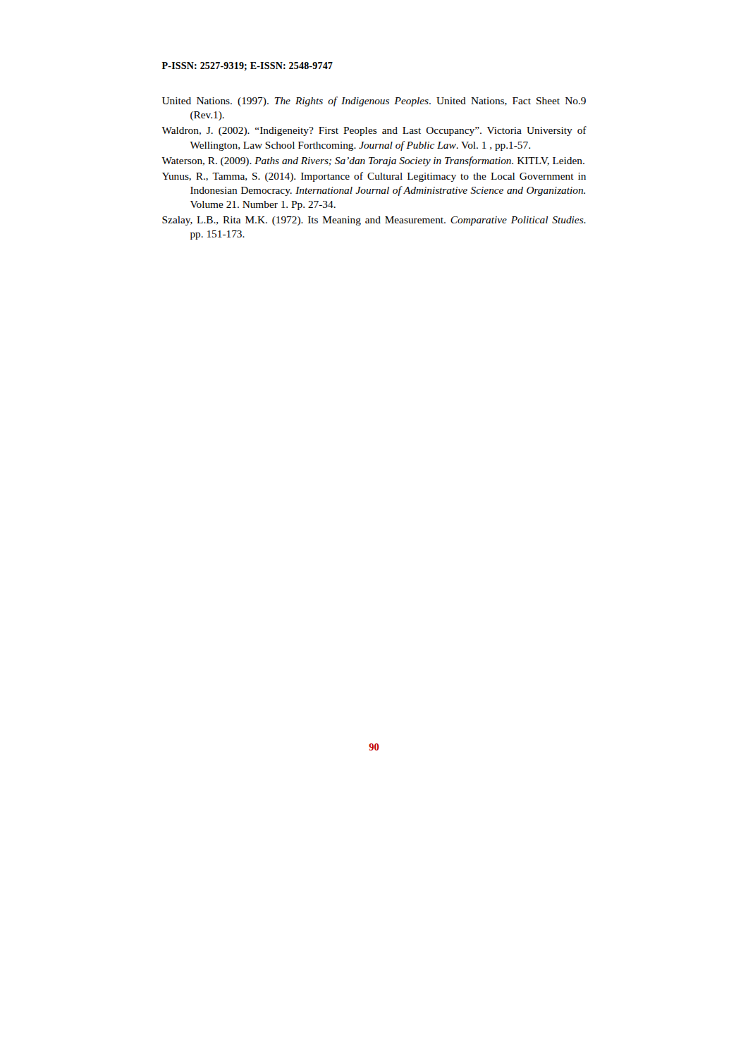P-ISSN: 2527-9319; E-ISSN: 2548-9747
United Nations. (1997). The Rights of Indigenous Peoples. United Nations, Fact Sheet No.9 (Rev.1).
Waldron, J. (2002). “Indigeneity? First Peoples and Last Occupancy”. Victoria University of Wellington, Law School Forthcoming. Journal of Public Law. Vol. 1 , pp.1-57.
Waterson, R. (2009). Paths and Rivers; Sa’dan Toraja Society in Transformation. KITLV, Leiden.
Yunus, R., Tamma, S. (2014). Importance of Cultural Legitimacy to the Local Government in Indonesian Democracy. International Journal of Administrative Science and Organization. Volume 21. Number 1. Pp. 27-34.
Szalay, L.B., Rita M.K. (1972). Its Meaning and Measurement. Comparative Political Studies. pp. 151-173.
90